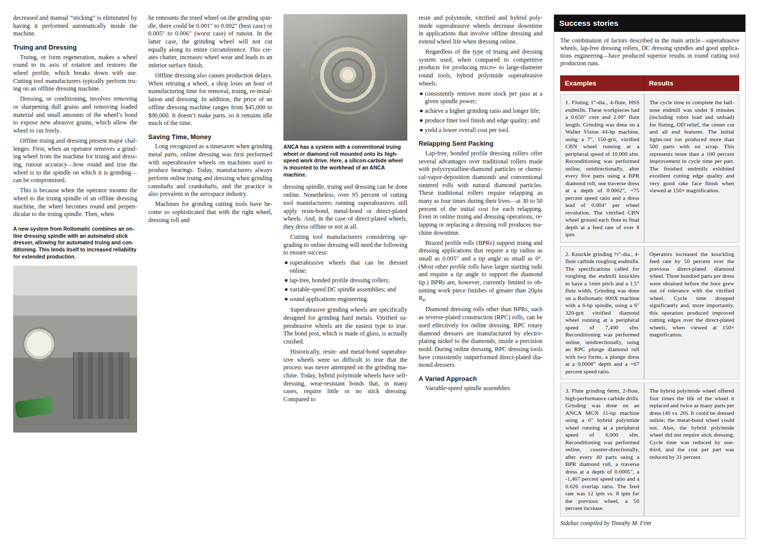decreased and manual “sticking” is eliminated by having it performed automatically inside the machine.
Truing and Dressing
Truing, or form regeneration, makes a wheel round to its axis of rotation and restores the wheel profile, which breaks down with use. Cutting tool manufacturers typically perform truing on an offline dressing machine.
Dressing, or conditioning, involves removing or sharpening dull grains and removing loaded material and small amounts of the wheel’s bond to expose new abrasive grains, which allow the wheel to cut freely.
Offline truing and dressing present major challenges. First, when an operator removes a grinding wheel from the machine for truing and dressing, runout accuracy—how round and true the wheel is to the spindle on which it is grinding—can be compromised.
This is because when the operator mounts the wheel to the truing spindle of an offline dressing machine, the wheel becomes round and perpendicular to the truing spindle. Then, when
A new system from Rollomatic combines an online dressing spindle with an automated stick dresser, allowing for automated truing and conditioning. This lends itself to increased reliability for extended production.
he remounts the trued wheel on the grinding spindle, there could be 0.001" to 0.002" (best case) or 0.005" to 0.006" (worst case) of runout. In the latter case, the grinding wheel will not cut equally along its entire circumference. This creates chatter, increases wheel wear and leads to an inferior surface finish.
Offline dressing also causes production delays. When retruing a wheel, a shop loses an hour of manufacturing time for removal, truing, re-installation and dressing. In addition, the price of an offline dressing machine ranges from $45,000 to $90,000. It doesn’t make parts, so it remains idle much of the time.
Saving Time, Money
Long recognized as a timesaver when grinding metal parts, online dressing was first performed with superabrasive wheels on machines used to produce bearings. Today, manufacturers always perform online truing and dressing when grinding camshafts and crankshafts, and the practice is also prevalent in the aerospace industry.
Machines for grinding cutting tools have become so sophisticated that with the right wheel, dressing roll and
ANCA has a system with a conventional truing wheel or diamond roll mounted onto its high-speed work drive. Here, a silicon-carbide wheel is mounted to the workhead of an ANCA machine.
dressing spindle, truing and dressing can be done online. Nonetheless, over 95 percent of cutting tool manufacturers running superabrasives still apply resin-bond, metal-bond or direct-plated wheels. And, in the case of direct-plated wheels, they dress offline or not at all.
Cutting tool manufacturers considering upgrading to online dressing will need the following to ensure success:
superabrasive wheels that can be dressed online;
lap-free, bonded profile dressing rollers;
variable-speed DC spindle assemblies; and
sound applications engineering.
Superabrasive grinding wheels are specifically designed for grinding hard metals. Vitrified superabrasive wheels are the easiest type to true. The bond post, which is made of glass, is actually crushed.
Historically, resin- and metal-bond superabrasive wheels were so difficult to true that the process was never attempted on the grinding machine. Today, hybrid polyimide wheels have self-dressing, wear-resistant bonds that, in many cases, require little or no stick dressing. Compared to
resin and polyimide, vitrified and hybrid polyimide superabrasive wheels decrease downtime in applications that involve offline dressing and extend wheel life when dressing online.
Regardless of the type of truing and dressing system used, when compared to competitive products for producing micro- to large-diameter round tools, hybrid polyimide superabrasive wheels:
consistently remove more stock per pass at a given spindle power;
achieve a higher grinding ratio and longer life;
produce finer tool finish and edge quality; and
yield a lower overall cost per tool.
Relapping Sent Packing
Lap-free, bonded profile dressing rollers offer several advantages over traditional rollers made with polycrystalline-diamond particles or chemical-vapor-deposition diamonds and conventional sintered rolls with natural diamond particles. These traditional rollers require relapping as many as four times during their lives—at 30 to 50 percent of the initial cost for each relapping. Even in online truing and dressing operations, relapping or replacing a dressing roll produces machine downtime.
Brazed profile rolls (BPRs) support truing and dressing applications that require a tip radius as small as 0.005" and a tip angle as small as 0°. (Most other profile rolls have larger starting radii and require a tip angle to support the diamond tip.) BPRs are, however, currently limited to obtaining work piece finishes of greater than 20µin Ra.
Diamond dressing rolls other than BPRs, such as reverse-plated construction (RPC) rolls, can be used effectively for online dressing. RPC rotary diamond dressers are manufactured by electroplating nickel to the diamonds, inside a precision mold. During online dressing, RPC dressing tools have consistently outperformed direct-plated diamond dressers.
A Varied Approach
Variable-speed spindle assemblies
Success stories
The combination of factors described in the main article—superabrasive wheels, lap-free dressing rollers, DC dressing spindles and good applications engineering—have produced superior results in round cutting tool production runs.
| Examples | Results |
| --- | --- |
| 1. Fluting 1"-dia., 4-flute, HSS endmills. These workpieces had a 0.650" core and 2.00" flute length. Grinding was done on a Walter Vision 44-hp machine, using a 7", 150-grit, vitrified CBN wheel running at a peripheral speed of 10,000 sfm. Reconditioning was performed online, unidirectionally, after every five parts using a BPR diamond roll, one traverse dress at a depth of 0.0002", +75 percent speed ratio and a dress lead of 0.004" per wheel revolution. The vitrified CBN wheel ground each flute to final depth at a feed rate of over 8 ipm. | The cycle time to complete the ball-nose endmill was under 8 minutes (including robot load and unload) for fluting, OD relief, the center cut and all end features. The initial lights-out run produced more than 500 parts with no scrap. This represents more than a 100 percent improvement in cycle time per part. The finished endmills exhibited excellent cutting edge quality and very good rake face finish when viewed at 150× magnification. |
| 2. Knuckle grinding ½"-dia., 4-flute carbide roughing endmills. The specifications called for roughing the endmill knuckles to have a 1mm pitch and a 1.5" flute width. Grinding was done on a Rollomatic 600X machine with a 6-hp spindle, using a 6" 320-grit vitrified diamond wheel running at a peripheral speed of 7,400 sfm. Reconditioning was performed online, unidirectionally, using an RPC plunge diamond roll with two forms, a plunge dress at a 0.0008" depth and a +67 percent speed ratio. | Operators increased the knuckling feed rate by 50 percent over the previous direct-plated diamond wheel. Three hundred parts per dress were obtained before the bore grew out of tolerance with the vitrified wheel. Cycle time dropped significantly and, more importantly, this operation produced improved cutting edges over the direct-plated wheels, when viewed at 150× magnification. |
| 3. Flute grinding 6mm, 2-flute, high-performance carbide drills. Grinding was done on an ANCA MGX 11-hp machine using a 6" hybrid polyimide wheel running at a peripheral speed of 6,000 sfm. Reconditioning was performed online, counter-directionally, after every 40 parts using a BPR diamond roll, a traverse dress at a depth of 0.0005", a -1,467 percent speed ratio and a 0.626 overlap ratio. The feed rate was 12 ipm vs. 8 ipm for the previous wheel, a 50 percent increase. | The hybrid polyimide wheel offered four times the life of the wheel it replaced and twice as many parts per dress (40 vs. 20). It could be dressed online; the metal-bond wheel could not. Also, the hybrid polyimide wheel did not require stick dressing. Cycle time was reduced by one-third, and the cost per part was reduced by 31 percent. |
Sidebar compiled by Timothy M. Finn